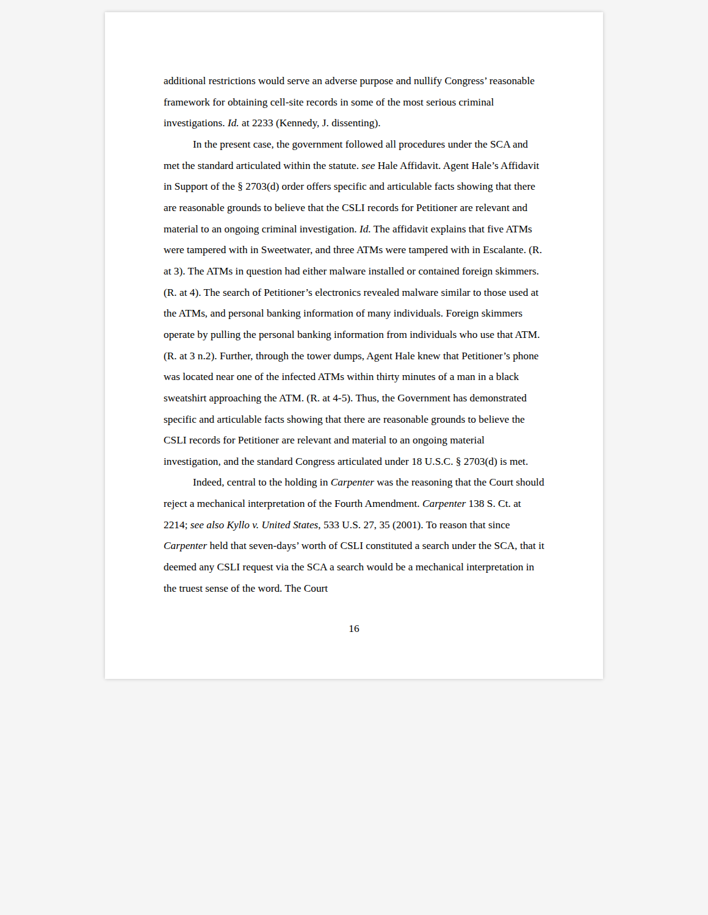additional restrictions would serve an adverse purpose and nullify Congress’ reasonable framework for obtaining cell-site records in some of the most serious criminal investigations. Id. at 2233 (Kennedy, J. dissenting).
In the present case, the government followed all procedures under the SCA and met the standard articulated within the statute. see Hale Affidavit. Agent Hale’s Affidavit in Support of the § 2703(d) order offers specific and articulable facts showing that there are reasonable grounds to believe that the CSLI records for Petitioner are relevant and material to an ongoing criminal investigation. Id. The affidavit explains that five ATMs were tampered with in Sweetwater, and three ATMs were tampered with in Escalante. (R. at 3). The ATMs in question had either malware installed or contained foreign skimmers. (R. at 4). The search of Petitioner’s electronics revealed malware similar to those used at the ATMs, and personal banking information of many individuals. Foreign skimmers operate by pulling the personal banking information from individuals who use that ATM. (R. at 3 n.2). Further, through the tower dumps, Agent Hale knew that Petitioner’s phone was located near one of the infected ATMs within thirty minutes of a man in a black sweatshirt approaching the ATM. (R. at 4-5). Thus, the Government has demonstrated specific and articulable facts showing that there are reasonable grounds to believe the CSLI records for Petitioner are relevant and material to an ongoing material investigation, and the standard Congress articulated under 18 U.S.C. § 2703(d) is met.
Indeed, central to the holding in Carpenter was the reasoning that the Court should reject a mechanical interpretation of the Fourth Amendment. Carpenter 138 S. Ct. at 2214; see also Kyllo v. United States, 533 U.S. 27, 35 (2001). To reason that since Carpenter held that seven-days’ worth of CSLI constituted a search under the SCA, that it deemed any CSLI request via the SCA a search would be a mechanical interpretation in the truest sense of the word. The Court
16